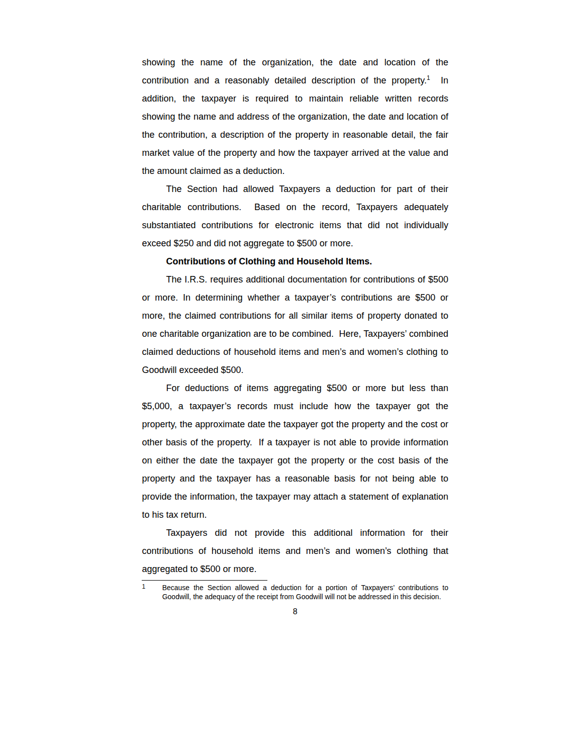showing the name of the organization, the date and location of the contribution and a reasonably detailed description of the property.1 In addition, the taxpayer is required to maintain reliable written records showing the name and address of the organization, the date and location of the contribution, a description of the property in reasonable detail, the fair market value of the property and how the taxpayer arrived at the value and the amount claimed as a deduction.
The Section had allowed Taxpayers a deduction for part of their charitable contributions. Based on the record, Taxpayers adequately substantiated contributions for electronic items that did not individually exceed $250 and did not aggregate to $500 or more.
Contributions of Clothing and Household Items.
The I.R.S. requires additional documentation for contributions of $500 or more. In determining whether a taxpayer’s contributions are $500 or more, the claimed contributions for all similar items of property donated to one charitable organization are to be combined. Here, Taxpayers’ combined claimed deductions of household items and men’s and women’s clothing to Goodwill exceeded $500.
For deductions of items aggregating $500 or more but less than $5,000, a taxpayer’s records must include how the taxpayer got the property, the approximate date the taxpayer got the property and the cost or other basis of the property. If a taxpayer is not able to provide information on either the date the taxpayer got the property or the cost basis of the property and the taxpayer has a reasonable basis for not being able to provide the information, the taxpayer may attach a statement of explanation to his tax return.
Taxpayers did not provide this additional information for their contributions of household items and men’s and women’s clothing that aggregated to $500 or more.
1
Because the Section allowed a deduction for a portion of Taxpayers’ contributions to Goodwill, the adequacy of the receipt from Goodwill will not be addressed in this decision.
8